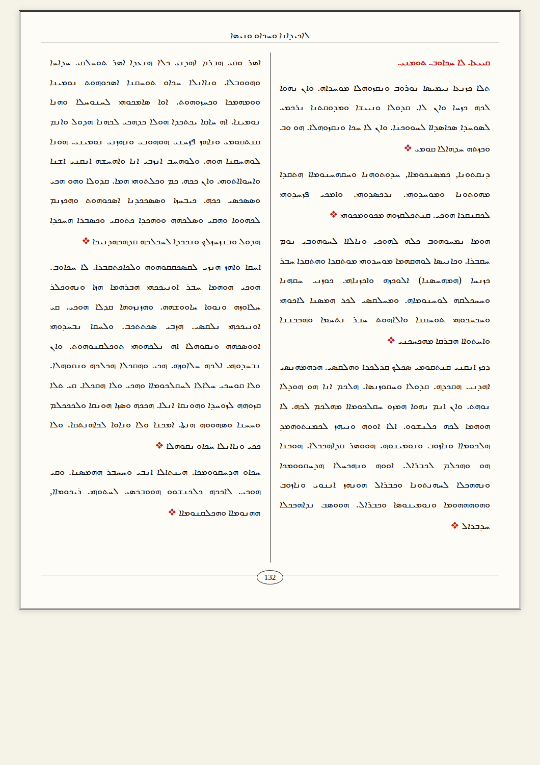ܠܐܟܝܕܐܢܐ ܘܚܟܐܘ ܘܢܝܣܐ
ܩܝܝܥܐ. ܠܐ ܚܟܐܘܒ. ܬܘܡܢܝ.
ܬܠܐ ܟܙܢܥܐ ܢܝܡܝܣܐ ܢܘܪܘܒ ܘܢܩܙܘܗܠܐ ܡܘܚܕܐܗ. ܘܐܢ ܢܗܘܐ ܠܟܗ ܟܙܚܐ ܘܐܢ ܠܐ. ܩܕܘܠܐ ܘܢܝܝܫܐ ܘܡܕܘܩܬܢܐ ܢܪܟܡܝ ܠܣܘܚܕܐ ܣܟܐܣܕܐܐ ܠܚܘܘܟܢܐ. ܘܐܢ ܠܐ ܚܟܐ ܘܢܩܙܘܗܠܐ. ܗܘ ܘܒ ܘܟܙܬܗ ܚܕܗܐܠܐ ܩܘܡܝ ❖
ܕܢܩܬܘܢܐ, ܟܡܣܢܟܘܡܐܐ, ܚܕܘܬܘܗܢܐ ܘܚܩܗܚܢܘܡܐܐ ܗܬܩܕܐ ܡܗܘܬܘܢܐ ܘܡܘܚܕܘܗܝ. ܢܪܟܣܕܘܗܝ. ܘܐܡܟܝ ܦܙܚܕܘܗܝ ܠܟܩܢܩܕܐ ܗܘܟܝ. ܩܢܬܟܠܩܙܘܗ ܡܟܘܘܡܟܘܗܝ ❖
ܗܘܡܐ ܢܡܚܘܗܘܒ ܟܠܗ ܠܗܘܟܝ ܘܢܐܠܐܐ ܠܚܘܗܘܒܝ ܢܘܡ ܚܩܒܪܐ. ܘܟܐܢܝܣܐ ܠܘܗܩܗܡܐ ܡܘܚܕܘܗܝ ܡܘܬܩܕܐ ܘܗܬܩܕܐ ܚܒܪ ܟܙܢܚܐ (ܗܡܗܚܣܢܐ) ܐܠܘܟܙܗ ܘܐܟܙܢܐܗܝ. ܟܘܙܢܝ ܚܩܗܢܐ ܘܚܚܟܠܩܗ ܠܘܚܢܘܡܐܗ. ܘܡܚܠܩܣܝ ܠܟܪ ܗܡܣܢܐ ܠܐܟܘܗܝ ܘܚܟܚܟܘܗܝ ܬܘܚܩܢܐ ܘܐܠܐܗܘܬ ܚܒܪ ܢܬܚܡܐ ܘܗܟܟܢܫܐ ܘܐܚܬܘܐܐ ܗܒܪܩܐ ܡܗܟܚܟܢܝ ❖
ܕܟܙ ܐܢܩܢܝ ܩܢܬܩܘܡܝ ܣܟܠܟ ܩܕܠܟܕܐ ܘܗܠܩܣܝ. ܗܕܗܡܗܢܣܝ ܐܗܕܢܝ. ܗܩܟܕܗ. ܩܕܘܠܐ ܘܚܩܘܙܢܣܐ. ܗܠܟܡ ܐܢܐ ܗܘ ܗܘܕܠܐ ܢܘܗܬ. ܘܐܢ ܐܢܡ ܢܗܘܐ ܗܡܙܘ ܚܩܠܟܘܡܐܐ ܡܗܠܟܡ ܠܟܗ. ܠܐ ܗܘܗܡܐ ܠܟܗ ܟܠܢܫܘܘ. ܐܠܐ ܐܘܘܗ ܘܢܝܗܙ ܠܟܡܢܬܘܗܡܕ ܗܠܟܘܡܐܐ ܘܢܐܙܘܒ ܘܢܘܡܝܢܘܗ. ܗܘܘܣܪ ܩܕܐܗܟܟܠܐ. ܗܘܟܢܐ ܗܘ ܘܗܟܠܡ ܠܟܒܪܐܠ. ܐܘܘܗ ܘܢܗܟܚܠܐ ܗܕܚܩܘܘܡܟܐ ܘܢܗܗܟܠܐ ܠܚܗܢܬܘܢܐ ܘܟܒܪܐܠ ܗܘܢܗܙ ܐܢܢܘܝ ܘܢܐܙܘܒ ܘܗܘܗܗܗܘܡܐ ܘܢܘܡܝܢܘܣܐ ܘܟܒܪܐܠ. ܗܘܘܣܒ ܢܕܐܗܟܟܠܐ ܚܕܒܪܐܠ ❖
ܐܣܪ ܘܩܝ ܗܒܪܡ ܐܗܕܢܝ ܟܠܐ ܗܢܥܕܐ ܐܣܪ ܬܘܚܠܩܝ ܚܕܐܚܐ ܘܗܘܘܒܠܐ. ܘܢܐܐܢܠܐ ܚܟܐܘ ܬܘܚܩܢܐ ܐܣܟܘܗܘܬ ܢܘܡܝܢܐ ܘܘܡܗܡܟܐ ܘܟܚܙܘܗܘܬ. ܐܘܐ ܣܐܡܟܘܗܝ ܠܚܢܘܚܠܐ ܘܗܢܐ ܢܘܡܝܢܐ. ܐܗ ܚܐܩܐ ܝܟܬܟܕܐ ܗܘܠܐ ܟܕܗܟܝ ܠܟܗܢܐ ܗܕܘܠ ܘܐܢܡ ܩܢܬܩܘܡܝ ܘܢܐܗܙ ܦܙܚܢܝ ܗܘܗܘܒܝ ܘܢܗܙܢܝ ܢܘܡܝܢܝ. ܗܘܢܐ ܠܘܗܚܩܢܐ ܗܘܗ. ܘܠܘܗܚܒ ܐܢܙܒܝ ܐܢܐ ܘܐܗܚܫܗ ܐܢܩܢܝ ܐܫܢܐ ܘܐܚܘܐܐܬܘܗܝ. ܘܐܢ ܟܟܗ. ܟܡ ܘܟܠܬܘܗܝ ܗܡܐ. ܩܕܘܠܐ ܘܗܘ ܗܟܝ ܘܣܣܟܣܝ ܟܟܗ. ܟܝܒܚܙܐ ܘܣܣܟܟܕܢܐ ܐܣܟܘܗܘܬ ܘܗܟܙܢܡ ܠܟܗܘܘܐ ܘܗܩܝ ܘܣܠܟܗܗ ܘܘܗܟܕܐ ܟܬܘܩܝ ܘܟܣܒܪܐ ܗܚܟܕܐ ܗܕܘܠ ܘܒܢܙܚܙܠܟ ܘܢܟܟܕܐ ܠܚܟܠܟܗ ܩܕܗܟܗܕܢܝܟܐ ❖
ܐܚܩܐ ܘܐܗܙ ܗܢܙܝ ܠܩܣܟܩܩܘܗܘܗ ܘܠܟܐܟܬܩܒܪܐ. ܠܐ ܚܟܐܘܒ. ܗܘܟܝ ܗܘܗܡܐ ܚܒܪ ܐܘܢܝܟܟܗܝ ܗܒܪܗܡܐ ܗܙܐ ܘܢܗܘܟܠܪ ܚܠܐܘܙܗ ܘܢܘܘܐ ܚܐܘܘܫܗܗ. ܘܗܙܢܙܘܗܐ ܩܕܠܐ ܗܘܟܝ. ܩܝ ܐܘܢܝܟܟܗܝ ܢܠܩܣܝ. ܗܙܒܝ ܣܟܬܬܟܒ. ܘܠܚܩܐ ܢܒܚܕܘܗܝ ܐܘܘܣܟܗܗ ܘܢܩܘܗܠܐ ܐܗ ܢܠܟܗܘܗܝ ܬܘܟܠܩܢܘܗܘܬ. ܘܐܢ ܢܒܚܕܘܗܝ. ܐܠܟܗ ܚܠܐܘܙܗ. ܗܟܝ ܘܗܩܟܠܐ ܗܟܠܟܗ ܘܢܩܘܗܠܐ. ܘܠܐ ܩܘܚܟܝ ܚܠܐܠܐ ܠܚܩܠܟܘܡܐܐ ܘܗܟܝ ܘܠܐ ܗܩܟܠܐ. ܩܝ ܬܠܐ ܩܙܘܗܗ ܠܙܘܚܕܐ ܘܗܘܢܩܐ ܐܢܠܐ. ܗܟܟܗ ܘܣܙܐ ܗܘܢܩܐ ܘܠܟܟܟܠܡ ܘܚܚܢܐ ܘܣܗܘܘܗ ܗܢܬܐ. ܐܡܟܢܐ ܘܠܐ ܘܢܐܘܐ ܠܟܐܗܢܬܩܐ. ܘܠܐ ܟܟܝ ܘܢܐܐܢܠܐ ܚܟܐܘ ܢܩܘܗܠܐ ❖
ܚܟܐܘ ܗܕܚܩܘܘܡܟܐ. ܗܝܢܬܐܠܐ ܐܢܒܝ ܘܚܚܒܪ ܗܗܡܣܢܐ. ܘܩܝ ܗܘܟܝ. ܠܐܟܟܗ ܟܠܟܢܫܘܘ ܗܘܘܒܟܣܝ ܠܚܬܘܗܝ. ܪܝܟܘܡܐܐ, ܗܗܢܘܡܐܐ ܘܗܟܠܩܢܘܡܐܐ ❖
132